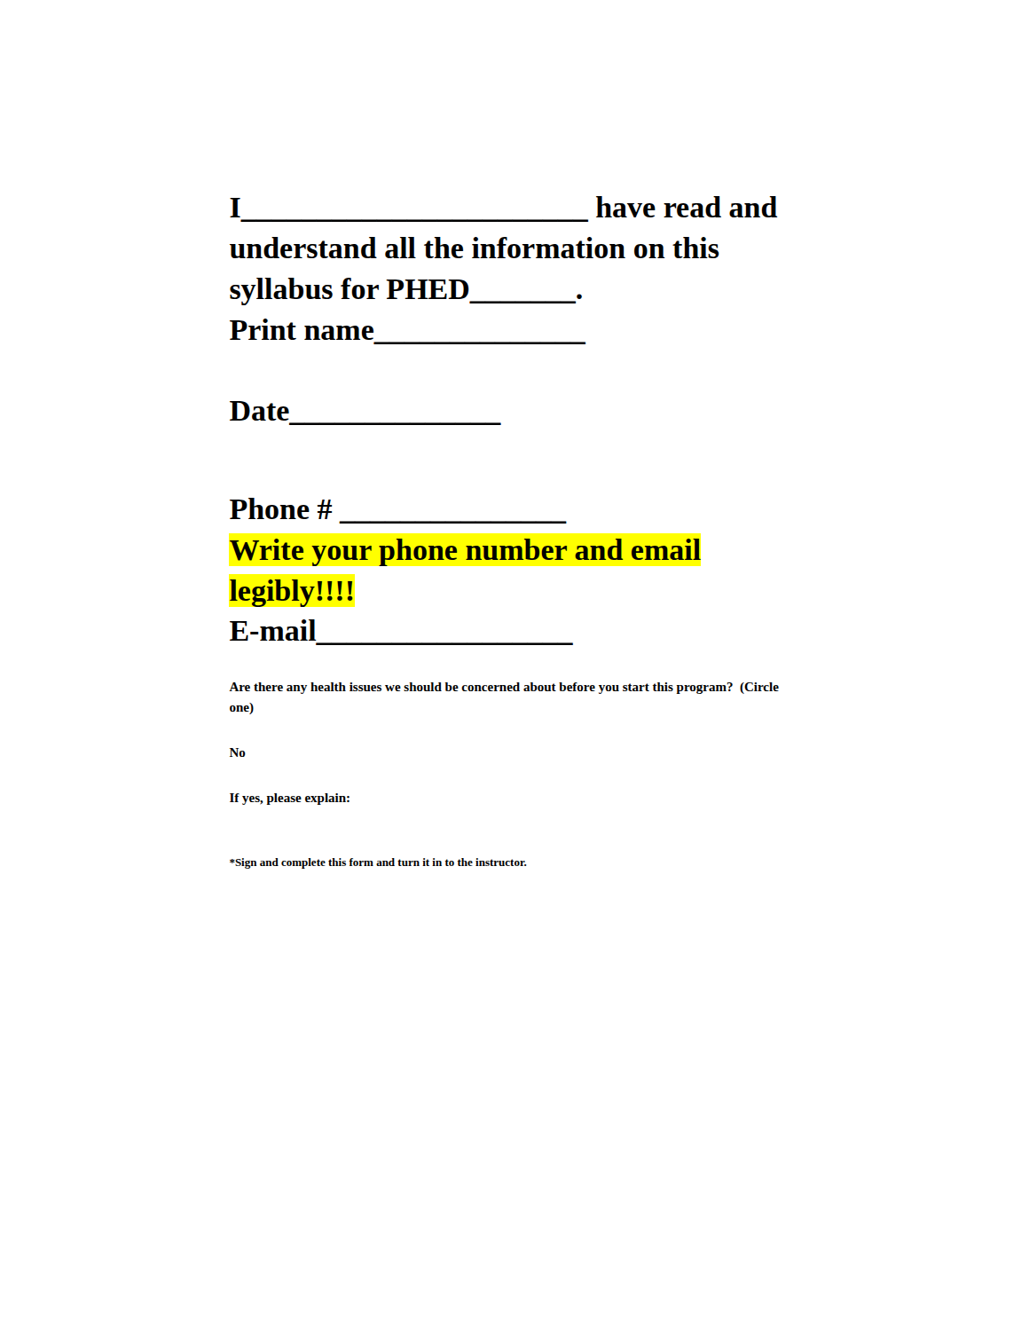I_______________________ have read and understand all the information on this syllabus for PHED_______.
Print name______________
Date______________
Phone # _______________
Write your phone number and email legibly!!!!
E-mail_________________
Are there any health issues we should be concerned about before you start this program? (Circle one)
No
If yes, please explain:
*Sign and complete this form and turn it in to the instructor.